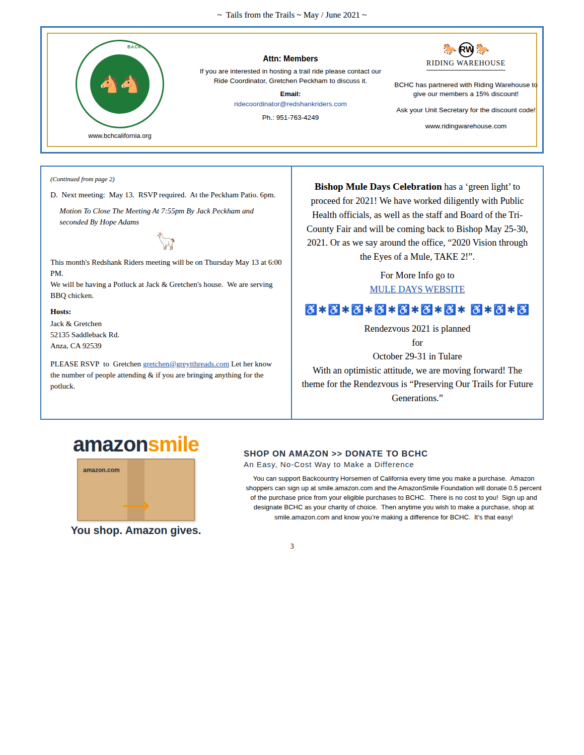~ Tails from the Trails ~ May / June 2021 ~
BACKCOUNTRY HORSEMEN OF CALIFORNIA
🐴🐴
www.bchcalifornia.org
Attn: Members
If you are interested in hosting a trail ride please contact our Ride Coordinator, Gretchen Peckham to discuss it.
Email:
ridecoordinator@redshankriders.com
Ph.: 951-763-4249
🐎RW🐎
RIDING WAREHOUSE
BCHC has partnered with Riding Warehouse to give our members a 15% discount!
Ask your Unit Secretary for the discount code!
www.ridingwarehouse.com
(Continued from page 2)
D. Next meeting: May 13. RSVP required. At the Peckham Patio. 6pm.
Motion To Close The Meeting At 7:55pm By Jack Peckham and seconded By Hope Adams
🦙
This month's Redshank Riders meeting will be on Thursday May 13 at 6:00 PM.
We will be having a Potluck at Jack & Gretchen's house. We are serving BBQ chicken.
Hosts:
Jack & Gretchen
52135 Saddleback Rd.
Anza, CA 92539
PLEASE RSVP to Gretchen gretchen@greytthreads.com Let her know the number of people attending & if you are bringing anything for the potluck.
Bishop Mule Days Celebration
has a ‘green light’ to proceed for 2021! We have worked diligently with Public Health officials, as well as the staff and Board of the Tri-County Fair and will be coming back to Bishop May 25-30, 2021. Or as we say around the office, “2020 Vision through the Eyes of a Mule, TAKE 2!”.
For More Info go to
MULE DAYS WEBSITE
♿✱♿✱♿✱♿✱♿✱♿✱♿✱ ♿✱♿✱♿
Rendezvous 2021 is planned
for
October 29-31 in Tulare
With an optimistic attitude, we are moving forward! The theme for the Rendezvous is “Preserving Our Trails for Future Generations.”
amazon smile
amazon.com
⟶
You shop. Amazon gives.
SHOP ON AMAZON >> DONATE TO BCHC
An Easy, No-Cost Way to Make a Difference
You can support Backcountry Horsemen of California every time you make a purchase. Amazon shoppers can sign up at smile.amazon.com and the AmazonSmile Foundation will donate 0.5 percent of the purchase price from your eligible purchases to BCHC. There is no cost to you! Sign up and designate BCHC as your charity of choice. Then anytime you wish to make a purchase, shop at smile.amazon.com and know you’re making a difference for BCHC. It’s that easy!
3